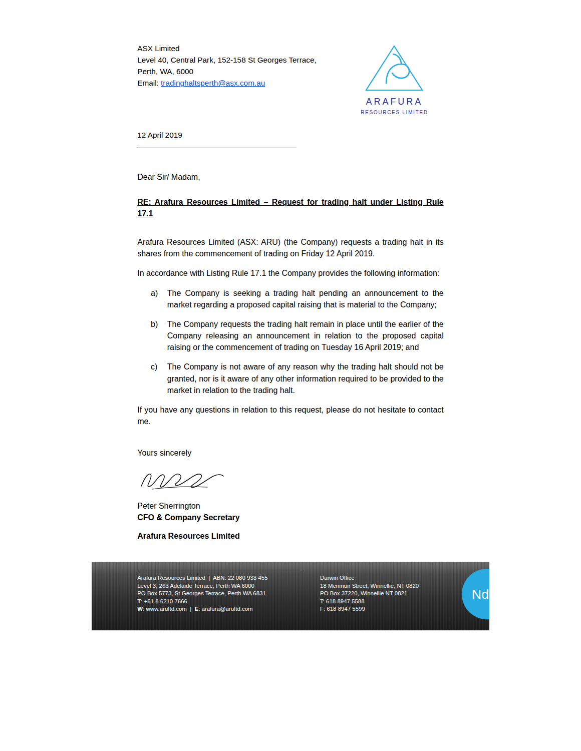ASX Limited
Level 40, Central Park, 152-158 St Georges Terrace,
Perth, WA, 6000
Email: tradinghaltsperth@asx.com.au
ARAFURA
RESOURCES LIMITED
12 April 2019
Dear Sir/ Madam,
RE: Arafura Resources Limited – Request for trading halt under Listing Rule 17.1
Arafura Resources Limited (ASX: ARU) (the Company) requests a trading halt in its shares from the commencement of trading on Friday 12 April 2019.
In accordance with Listing Rule 17.1 the Company provides the following information:
The Company is seeking a trading halt pending an announcement to the market regarding a proposed capital raising that is material to the Company;
The Company requests the trading halt remain in place until the earlier of the Company releasing an announcement in relation to the proposed capital raising or the commencement of trading on Tuesday 16 April 2019; and
The Company is not aware of any reason why the trading halt should not be granted, nor is it aware of any other information required to be provided to the market in relation to the trading halt.
If you have any questions in relation to this request, please do not hesitate to contact me.
Yours sincerely
Peter Sherrington
CFO & Company Secretary
Arafura Resources Limited
Arafura Resources Limited | ABN: 22 080 933 455
Level 3, 263 Adelaide Terrace, Perth WA 6000
PO Box 5773, St Georges Terrace, Perth WA 6831
T: +61 8 6210 7666
W: www.aruItd.com | E: arafura@aruItd.com
Darwin Office
18 Menmuir Street, Winnellie, NT 0820
PO Box 37220, Winnellie NT 0821
T: 618 8947 5588
F: 618 8947 5599
NdPr